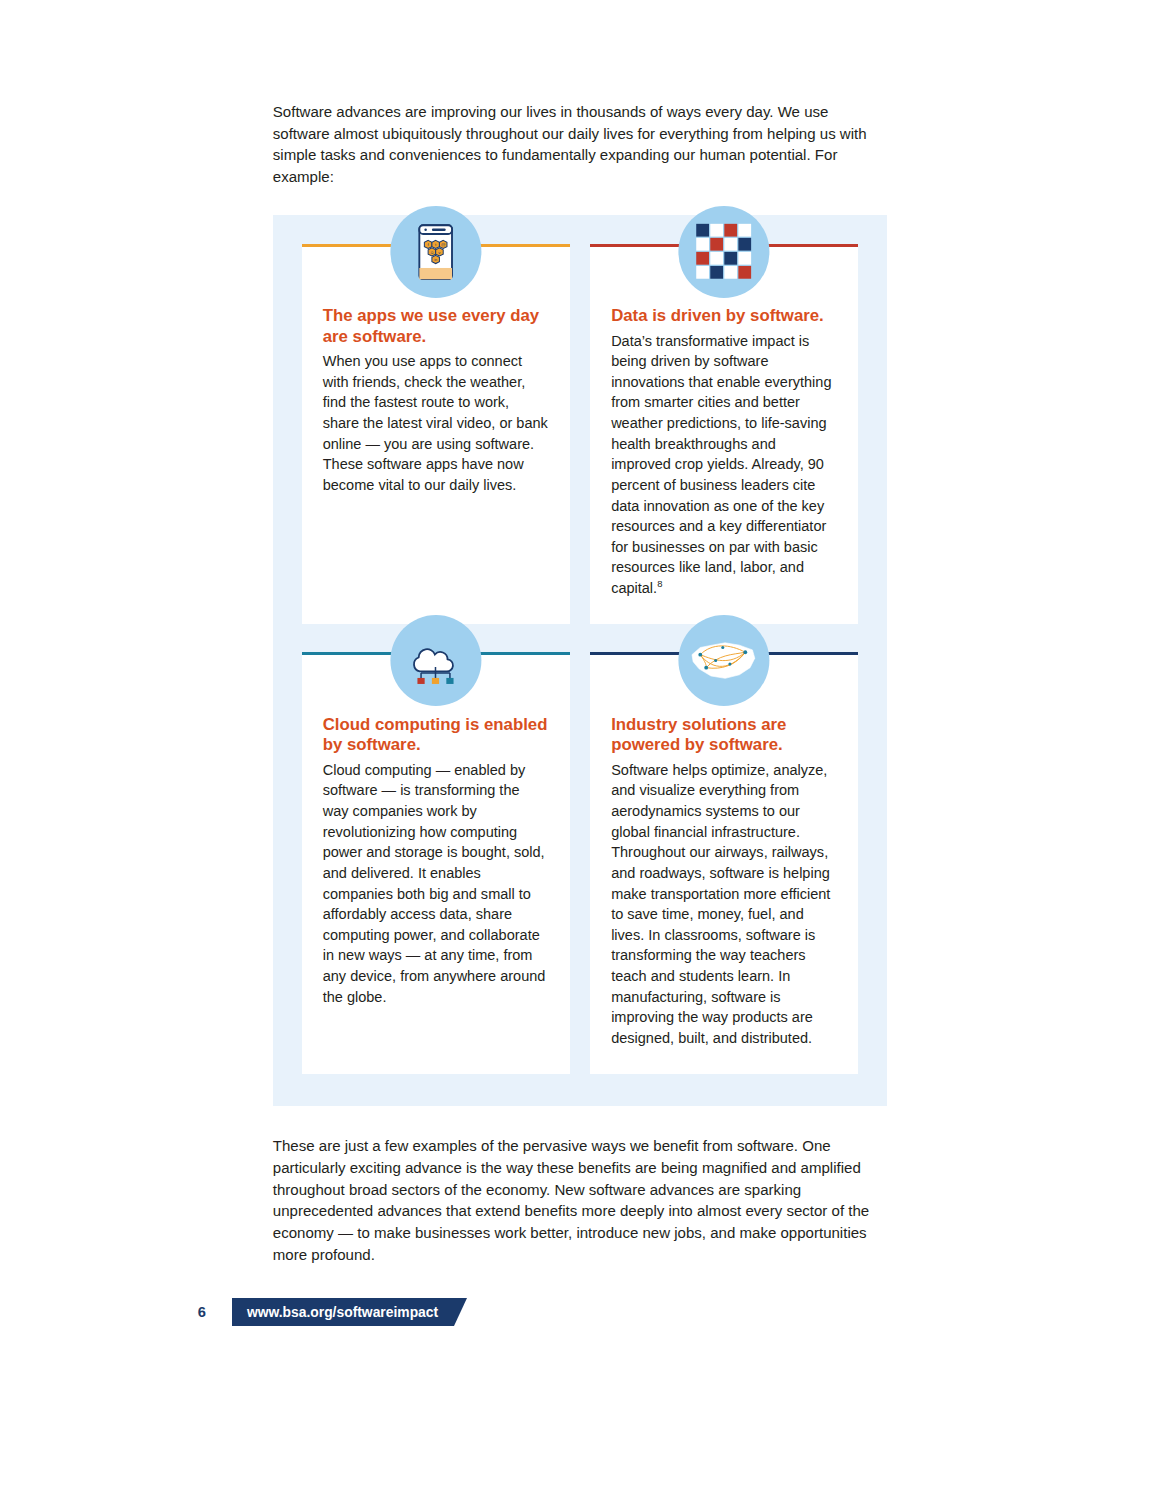Software advances are improving our lives in thousands of ways every day. We use software almost ubiquitously throughout our daily lives for everything from helping us with simple tasks and conveniences to fundamentally expanding our human potential. For example:
f t @ ☺ v in
The apps we use every day are software.
When you use apps to connect with friends, check the weather, find the fastest route to work, share the latest viral video, or bank online — you are using software. These software apps have now become vital to our daily lives.
Data is driven by software.
Data’s transformative impact is being driven by software innovations that enable everything from smarter cities and better weather predictions, to life-saving health breakthroughs and improved crop yields. Already, 90 percent of business leaders cite data innovation as one of the key resources and a key differentiator for businesses on par with basic resources like land, labor, and capital.8
Cloud computing is enabled by software.
Cloud computing — enabled by software — is transforming the way companies work by revolutionizing how computing power and storage is bought, sold, and delivered. It enables companies both big and small to affordably access data, share computing power, and collaborate in new ways — at any time, from any device, from anywhere around the globe.
Industry solutions are powered by software.
Software helps optimize, analyze, and visualize everything from aerodynamics systems to our global financial infrastructure. Throughout our airways, railways, and roadways, software is helping make transportation more efficient to save time, money, fuel, and lives. In classrooms, software is transforming the way teachers teach and students learn. In manufacturing, software is improving the way products are designed, built, and distributed.
These are just a few examples of the pervasive ways we benefit from software. One particularly exciting advance is the way these benefits are being magnified and amplified throughout broad sectors of the economy. New software advances are sparking unprecedented advances that extend benefits more deeply into almost every sector of the economy — to make businesses work better, introduce new jobs, and make opportunities more profound.
6
www.bsa.org/softwareimpact